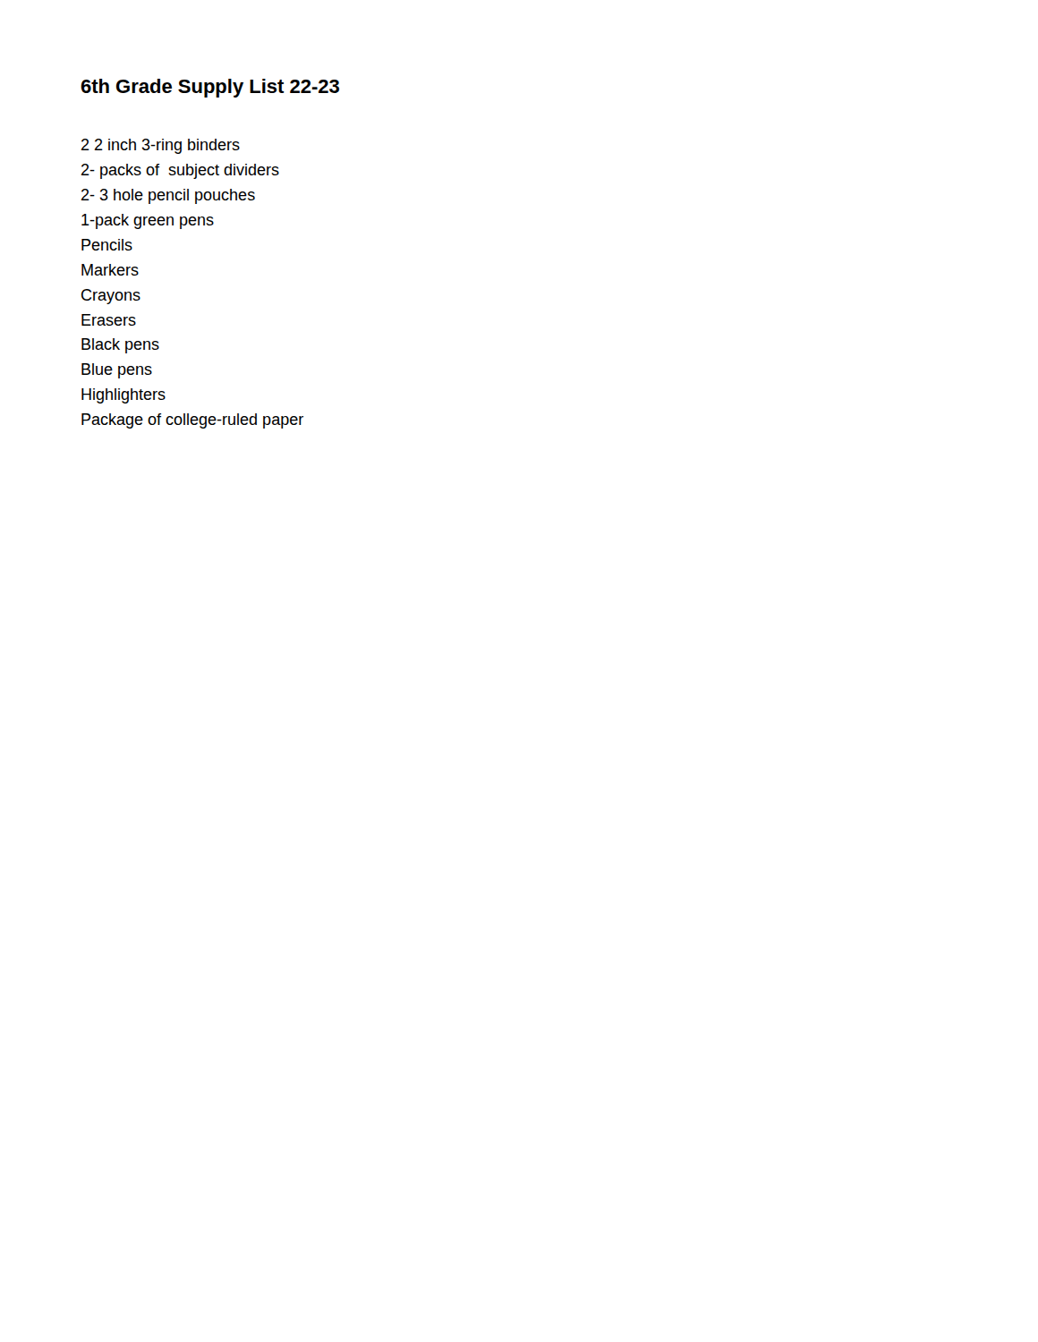6th Grade Supply List 22-23
2 2 inch 3-ring binders
2- packs of subject dividers
2- 3 hole pencil pouches
1-pack green pens
Pencils
Markers
Crayons
Erasers
Black pens
Blue pens
Highlighters
Package of college-ruled paper